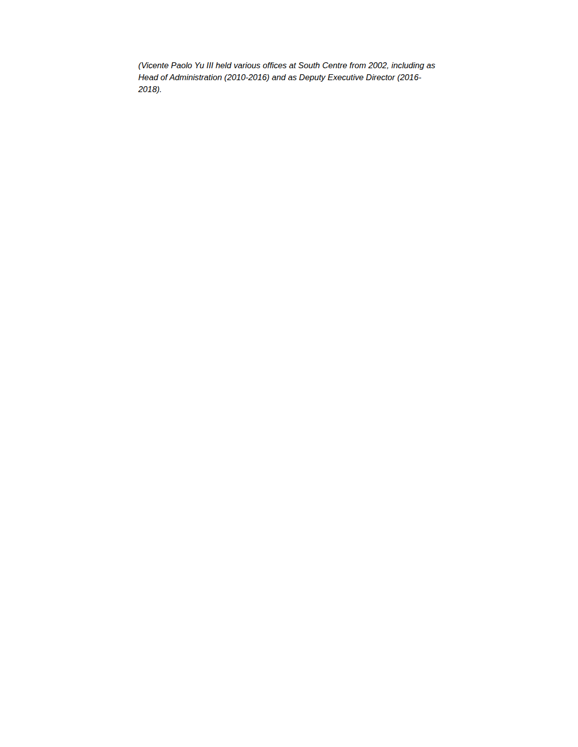(Vicente Paolo Yu III held various offices at South Centre from 2002, including as Head of Administration (2010-2016) and as Deputy Executive Director (2016-2018).